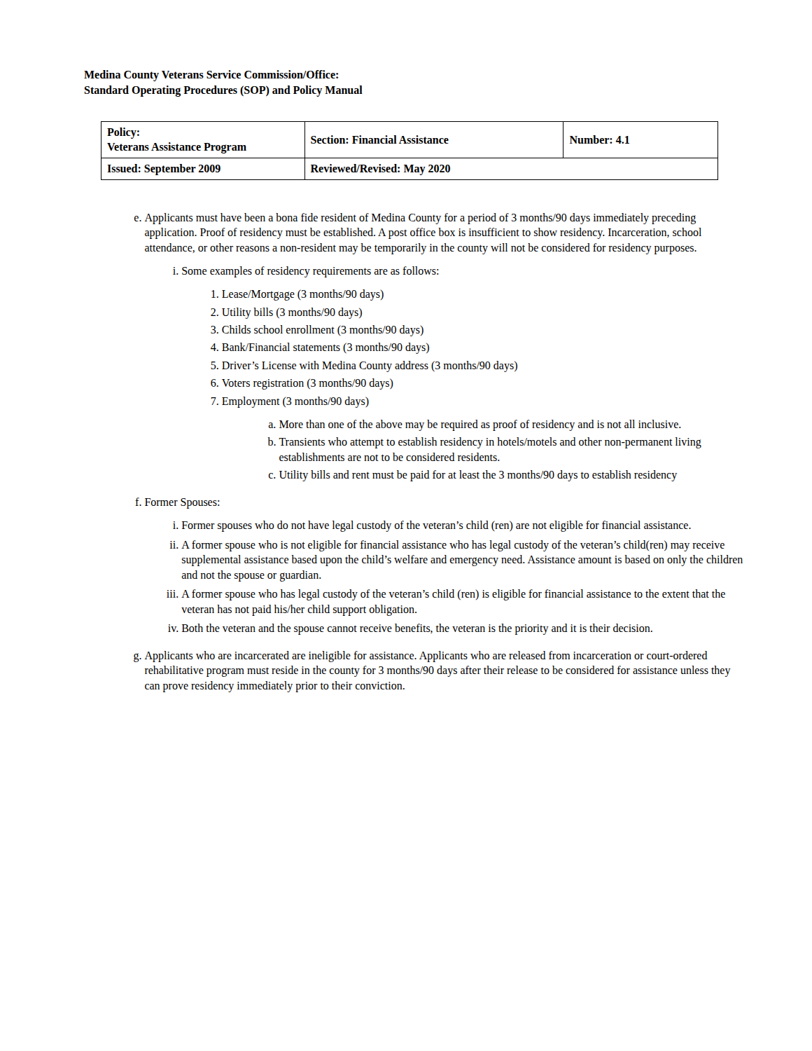Medina County Veterans Service Commission/Office:
Standard Operating Procedures (SOP) and Policy Manual
| Policy: Veterans Assistance Program | Section: Financial Assistance | Number: 4.1 |
| Issued: September 2009 | Reviewed/Revised: May 2020 |
Applicants must have been a bona fide resident of Medina County for a period of 3 months/90 days immediately preceding application. Proof of residency must be established. A post office box is insufficient to show residency. Incarceration, school attendance, or other reasons a non-resident may be temporarily in the county will not be considered for residency purposes.
Some examples of residency requirements are as follows:
Lease/Mortgage (3 months/90 days)
Utility bills (3 months/90 days)
Childs school enrollment (3 months/90 days)
Bank/Financial statements (3 months/90 days)
Driver’s License with Medina County address (3 months/90 days)
Voters registration (3 months/90 days)
Employment (3 months/90 days)
More than one of the above may be required as proof of residency and is not all inclusive.
Transients who attempt to establish residency in hotels/motels and other non-permanent living establishments are not to be considered residents.
Utility bills and rent must be paid for at least the 3 months/90 days to establish residency
Former Spouses:
Former spouses who do not have legal custody of the veteran’s child (ren) are not eligible for financial assistance.
A former spouse who is not eligible for financial assistance who has legal custody of the veteran’s child(ren) may receive supplemental assistance based upon the child’s welfare and emergency need. Assistance amount is based on only the children and not the spouse or guardian.
A former spouse who has legal custody of the veteran’s child (ren) is eligible for financial assistance to the extent that the veteran has not paid his/her child support obligation.
Both the veteran and the spouse cannot receive benefits, the veteran is the priority and it is their decision.
Applicants who are incarcerated are ineligible for assistance. Applicants who are released from incarceration or court-ordered rehabilitative program must reside in the county for 3 months/90 days after their release to be considered for assistance unless they can prove residency immediately prior to their conviction.